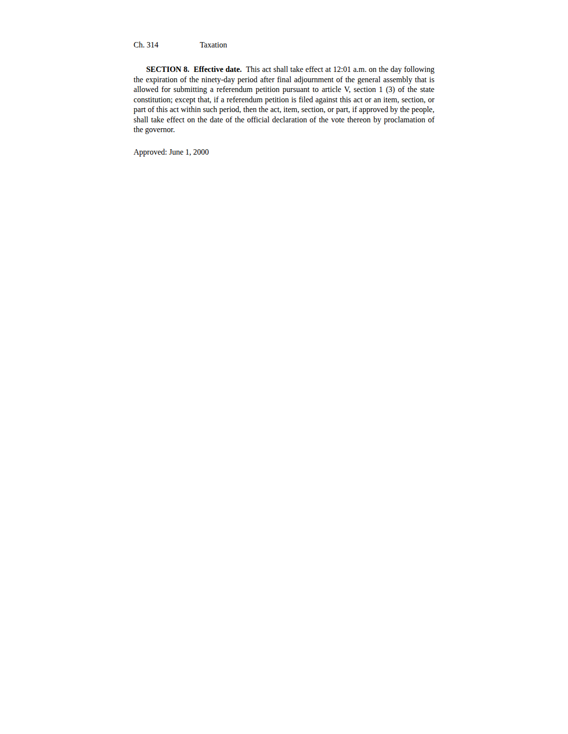Ch. 314
Taxation
SECTION 8. Effective date. This act shall take effect at 12:01 a.m. on the day following the expiration of the ninety-day period after final adjournment of the general assembly that is allowed for submitting a referendum petition pursuant to article V, section 1 (3) of the state constitution; except that, if a referendum petition is filed against this act or an item, section, or part of this act within such period, then the act, item, section, or part, if approved by the people, shall take effect on the date of the official declaration of the vote thereon by proclamation of the governor.
Approved: June 1, 2000